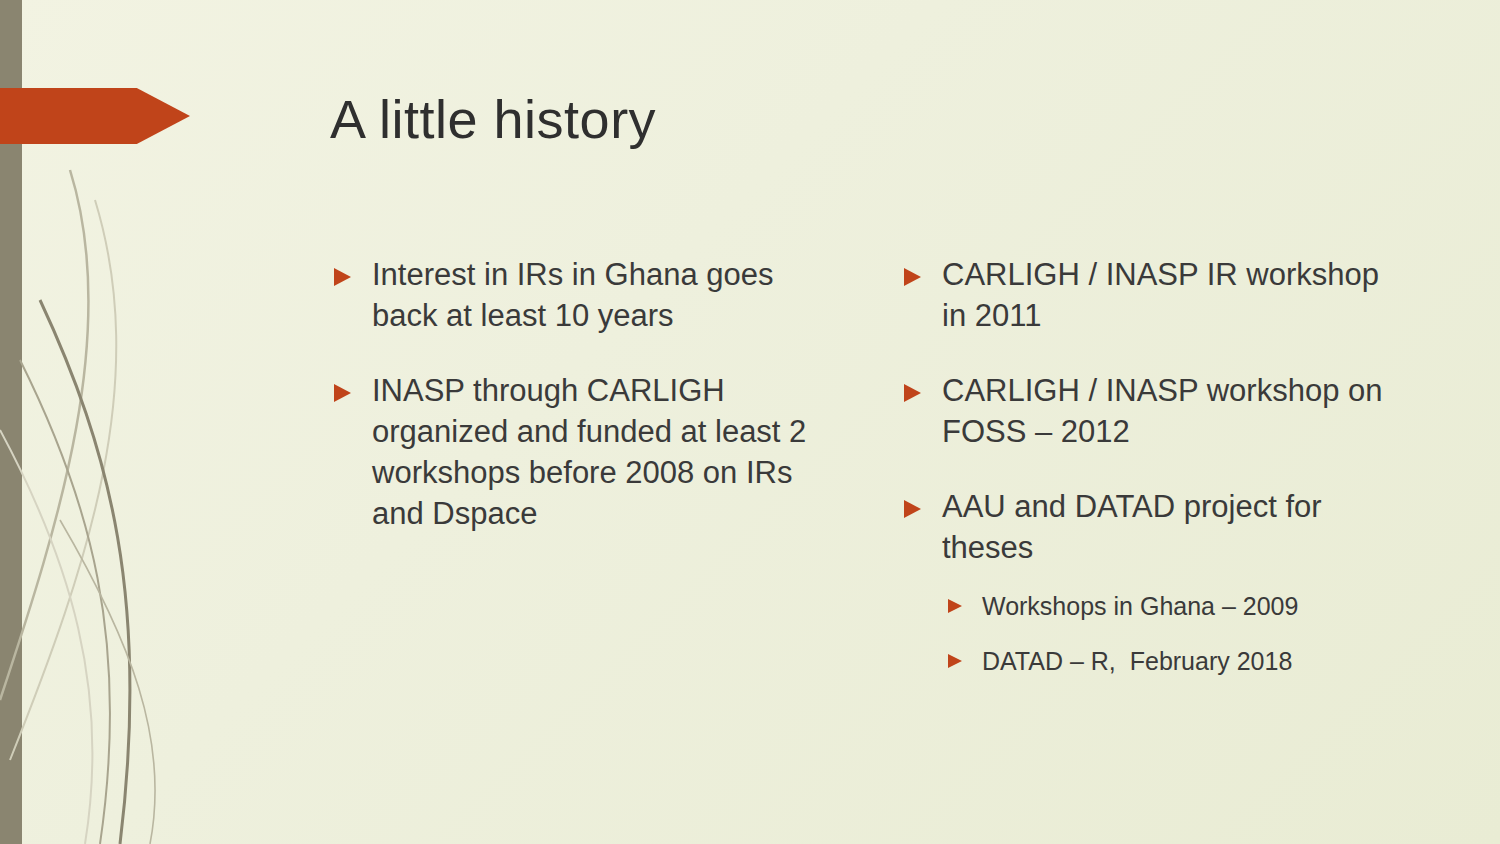A little history
Interest in IRs in Ghana goes back at least 10 years
INASP through CARLIGH organized and funded at least 2 workshops before 2008 on IRs and Dspace
CARLIGH / INASP IR workshop in 2011
CARLIGH / INASP workshop on FOSS – 2012
AAU and DATAD project for theses
Workshops in Ghana – 2009
DATAD – R, February 2018